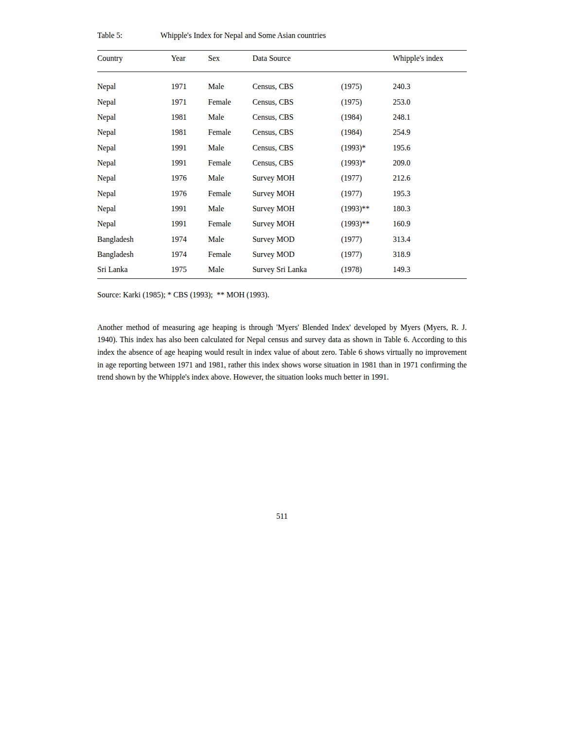Table 5: Whipple's Index for Nepal and Some Asian countries
| Country | Year | Sex | Data Source | Whipple's index |
| --- | --- | --- | --- | --- |
| Nepal | 1971 | Male | Census, CBS | (1975) | 240.3 |
| Nepal | 1971 | Female | Census, CBS | (1975) | 253.0 |
| Nepal | 1981 | Male | Census, CBS | (1984) | 248.1 |
| Nepal | 1981 | Female | Census, CBS | (1984) | 254.9 |
| Nepal | 1991 | Male | Census, CBS | (1993)* | 195.6 |
| Nepal | 1991 | Female | Census, CBS | (1993)* | 209.0 |
| Nepal | 1976 | Male | Survey MOH | (1977) | 212.6 |
| Nepal | 1976 | Female | Survey MOH | (1977) | 195.3 |
| Nepal | 1991 | Male | Survey MOH | (1993)** | 180.3 |
| Nepal | 1991 | Female | Survey MOH | (1993)** | 160.9 |
| Bangladesh | 1974 | Male | Survey MOD | (1977) | 313.4 |
| Bangladesh | 1974 | Female | Survey MOD | (1977) | 318.9 |
| Sri Lanka | 1975 | Male | Survey Sri Lanka | (1978) | 149.3 |
Source: Karki (1985); * CBS (1993); ** MOH (1993).
Another method of measuring age heaping is through 'Myers' Blended Index' developed by Myers (Myers, R. J. 1940). This index has also been calculated for Nepal census and survey data as shown in Table 6. According to this index the absence of age heaping would result in index value of about zero. Table 6 shows virtually no improvement in age reporting between 1971 and 1981, rather this index shows worse situation in 1981 than in 1971 confirming the trend shown by the Whipple's index above. However, the situation looks much better in 1991.
511